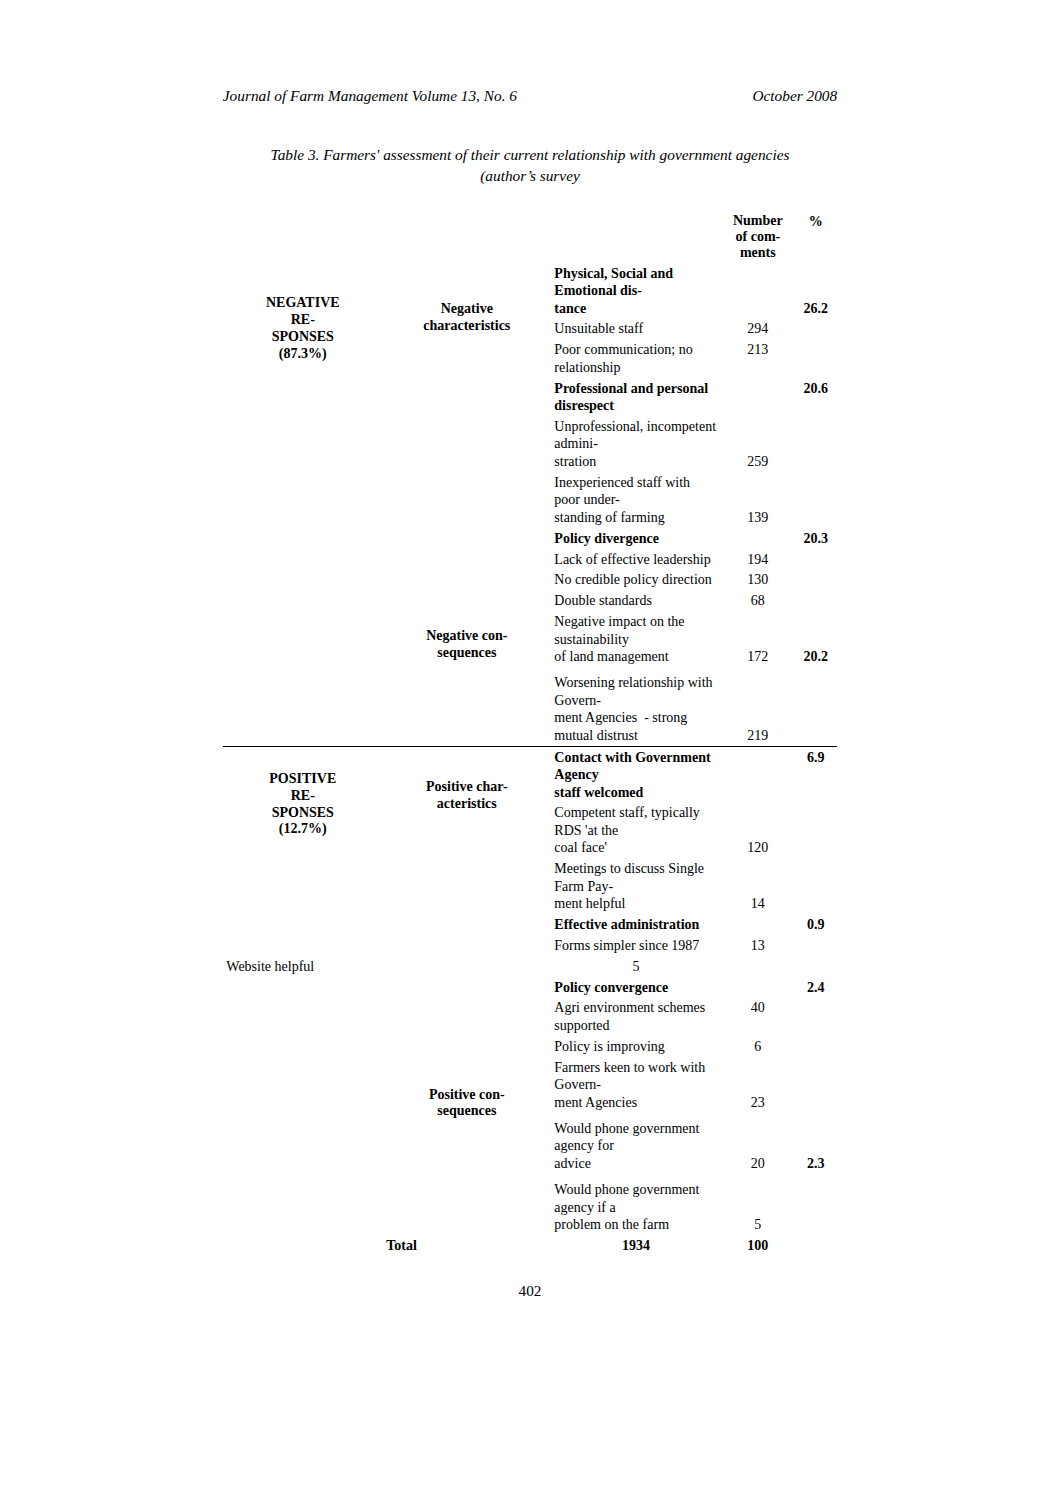Journal of Farm Management Volume 13, No. 6 October 2008
Table 3. Farmers' assessment of their current relationship with government agencies (author’s survey
| | | | Number of com- ments | % |
| NEGATIVE RE- SPONSES (87.3%) | Negative characteristics | Physical, Social and Emotional dis- tance | | 26.2 |
| Unsuitable staff | 294 | |
| Poor communication; no relationship | 213 | |
| Professional and personal disrespect | | 20.6 |
| Unprofessional, incompetent admini- stration | 259 | |
| Inexperienced staff with poor under- standing of farming | 139 | |
| | Policy divergence | | 20.3 |
| Lack of effective leadership | 194 | |
| No credible policy direction | 130 | |
| Double standards | 68 | |
| | Negative con- sequences | Negative impact on the sustainability of land management | 172 | 20.2 |
| Worsening relationship with Govern- ment Agencies - strong mutual distrust | 219 | |
| POSITIVE RE- SPONSES (12.7%) | Positive char- acteristics | Contact with Government Agency staff welcomed | | 6.9 |
| Competent staff, typically RDS 'at the coal face' | 120 | |
| Meetings to discuss Single Farm Pay- ment helpful | 14 | |
| | Effective administration | | 0.9 |
| Forms simpler since 1987 | 13 | |
| Website helpful | 5 | |
| | | Policy convergence | | 2.4 |
| Agri environment schemes supported | 40 | |
| Policy is improving | 6 | |
| Positive con- sequences | Farmers keen to work with Govern- ment Agencies | 23 | |
| Would phone government agency for advice | 20 | 2.3 |
| Would phone government agency if a problem on the farm | 5 | |
| | Total | 1934 | 100 |
402